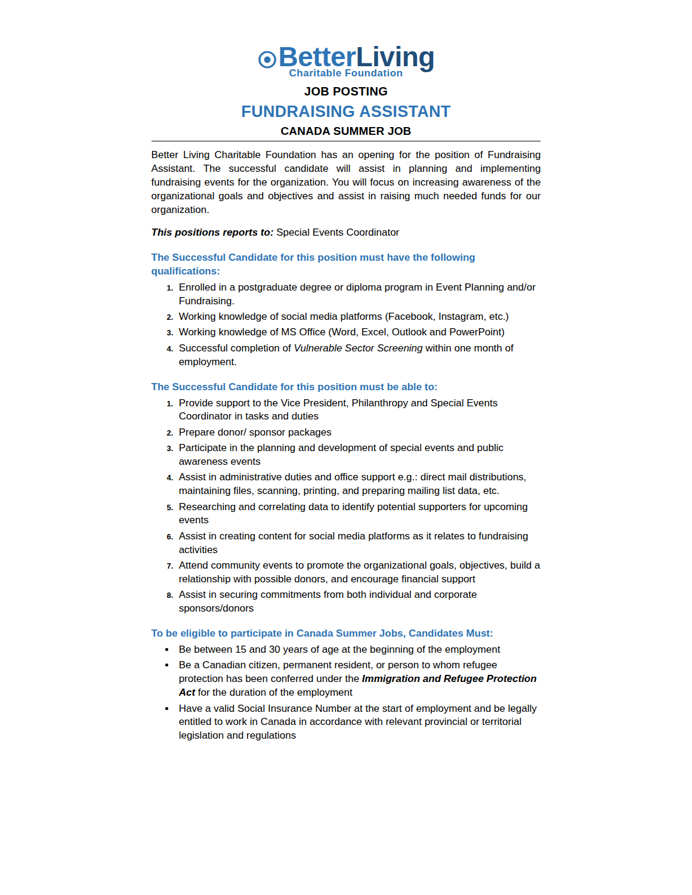⦿Better Living
Charitable Foundation
JOB POSTING
FUNDRAISING ASSISTANT
CANADA SUMMER JOB
Better Living Charitable Foundation has an opening for the position of Fundraising Assistant. The successful candidate will assist in planning and implementing fundraising events for the organization. You will focus on increasing awareness of the organizational goals and objectives and assist in raising much needed funds for our organization.
This positions reports to: Special Events Coordinator
The Successful Candidate for this position must have the following qualifications:
Enrolled in a postgraduate degree or diploma program in Event Planning and/or Fundraising.
Working knowledge of social media platforms (Facebook, Instagram, etc.)
Working knowledge of MS Office (Word, Excel, Outlook and PowerPoint)
Successful completion of Vulnerable Sector Screening within one month of employment.
The Successful Candidate for this position must be able to:
Provide support to the Vice President, Philanthropy and Special Events Coordinator in tasks and duties
Prepare donor/ sponsor packages
Participate in the planning and development of special events and public awareness events
Assist in administrative duties and office support e.g.: direct mail distributions, maintaining files, scanning, printing, and preparing mailing list data, etc.
Researching and correlating data to identify potential supporters for upcoming events
Assist in creating content for social media platforms as it relates to fundraising activities
Attend community events to promote the organizational goals, objectives, build a relationship with possible donors, and encourage financial support
Assist in securing commitments from both individual and corporate sponsors/donors
To be eligible to participate in Canada Summer Jobs, Candidates Must:
Be between 15 and 30 years of age at the beginning of the employment
Be a Canadian citizen, permanent resident, or person to whom refugee protection has been conferred under the Immigration and Refugee Protection Act for the duration of the employment
Have a valid Social Insurance Number at the start of employment and be legally entitled to work in Canada in accordance with relevant provincial or territorial legislation and regulations